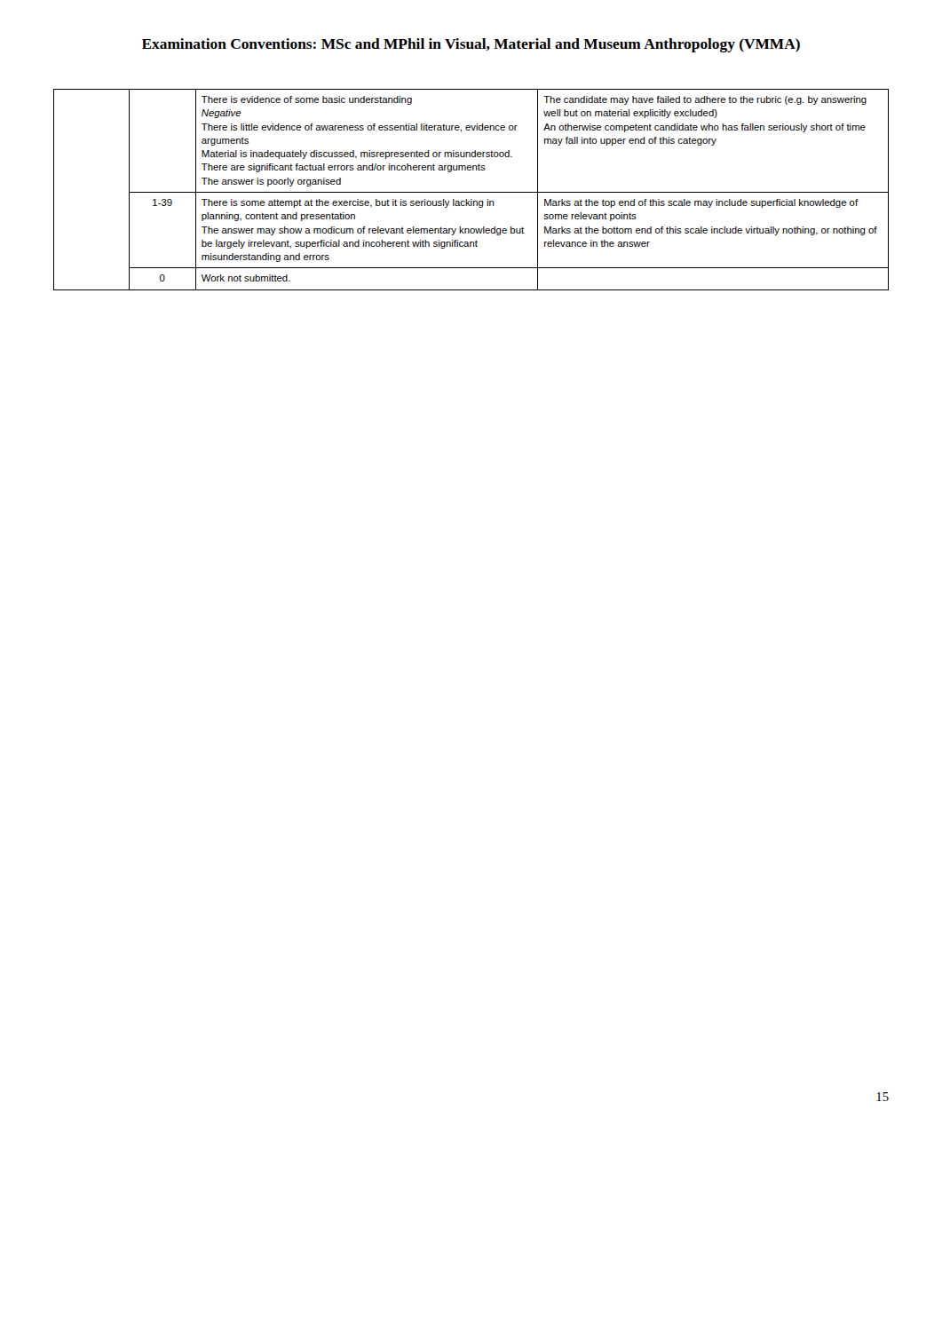Examination Conventions: MSc and MPhil in Visual, Material and Museum Anthropology (VMMA)
| | | There is evidence of some basic understanding Negative There is little evidence of awareness of essential literature, evidence or arguments Material is inadequately discussed, misrepresented or misunderstood. There are significant factual errors and/or incoherent arguments The answer is poorly organised | The candidate may have failed to adhere to the rubric (e.g. by answering well but on material explicitly excluded) An otherwise competent candidate who has fallen seriously short of time may fall into upper end of this category |
| 1-39 | There is some attempt at the exercise, but it is seriously lacking in planning, content and presentation The answer may show a modicum of relevant elementary knowledge but be largely irrelevant, superficial and incoherent with significant misunderstanding and errors | Marks at the top end of this scale may include superficial knowledge of some relevant points Marks at the bottom end of this scale include virtually nothing, or nothing of relevance in the answer |
| 0 | Work not submitted. | |
15